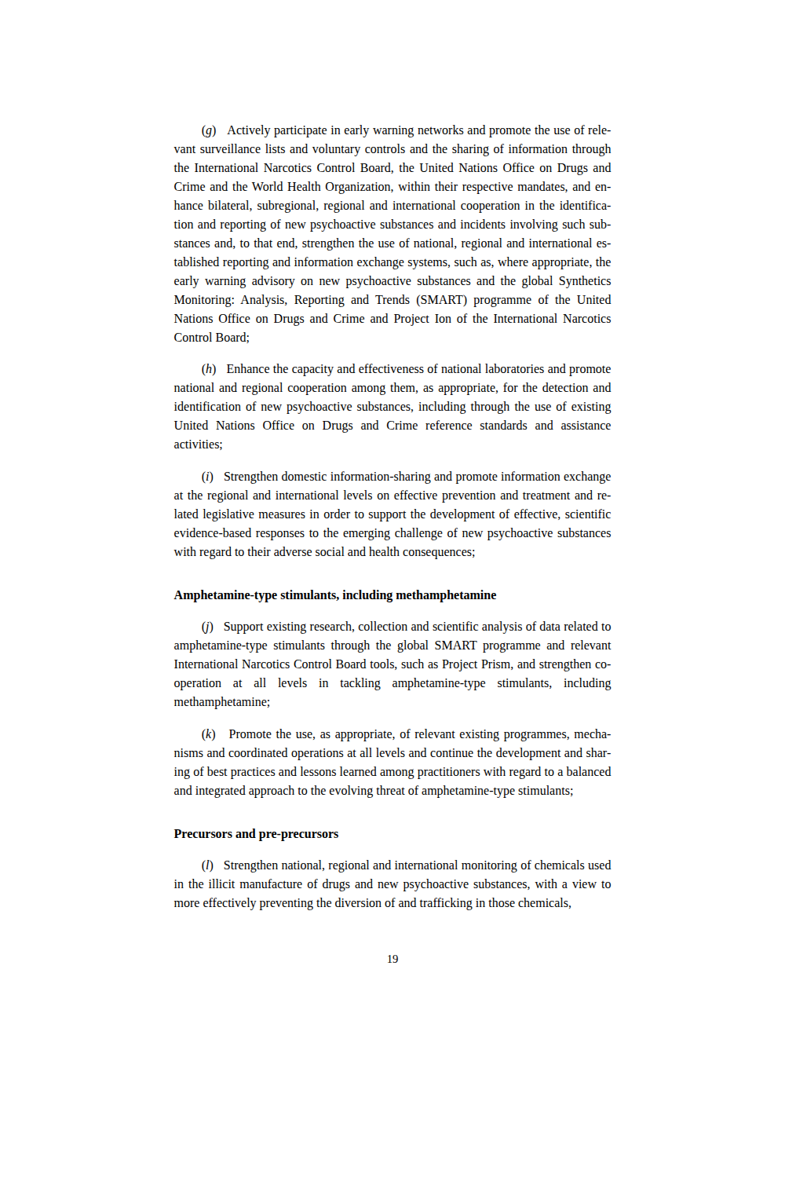(g) Actively participate in early warning networks and promote the use of relevant surveillance lists and voluntary controls and the sharing of information through the International Narcotics Control Board, the United Nations Office on Drugs and Crime and the World Health Organization, within their respective mandates, and enhance bilateral, subregional, regional and international cooperation in the identification and reporting of new psychoactive substances and incidents involving such substances and, to that end, strengthen the use of national, regional and international established reporting and information exchange systems, such as, where appropriate, the early warning advisory on new psychoactive substances and the global Synthetics Monitoring: Analysis, Reporting and Trends (SMART) programme of the United Nations Office on Drugs and Crime and Project Ion of the International Narcotics Control Board;
(h) Enhance the capacity and effectiveness of national laboratories and promote national and regional cooperation among them, as appropriate, for the detection and identification of new psychoactive substances, including through the use of existing United Nations Office on Drugs and Crime reference standards and assistance activities;
(i) Strengthen domestic information-sharing and promote information exchange at the regional and international levels on effective prevention and treatment and related legislative measures in order to support the development of effective, scientific evidence-based responses to the emerging challenge of new psychoactive substances with regard to their adverse social and health consequences;
Amphetamine-type stimulants, including methamphetamine
(j) Support existing research, collection and scientific analysis of data related to amphetamine-type stimulants through the global SMART programme and relevant International Narcotics Control Board tools, such as Project Prism, and strengthen cooperation at all levels in tackling amphetamine-type stimulants, including methamphetamine;
(k) Promote the use, as appropriate, of relevant existing programmes, mechanisms and coordinated operations at all levels and continue the development and sharing of best practices and lessons learned among practitioners with regard to a balanced and integrated approach to the evolving threat of amphetamine-type stimulants;
Precursors and pre-precursors
(l) Strengthen national, regional and international monitoring of chemicals used in the illicit manufacture of drugs and new psychoactive substances, with a view to more effectively preventing the diversion of and trafficking in those chemicals,
19